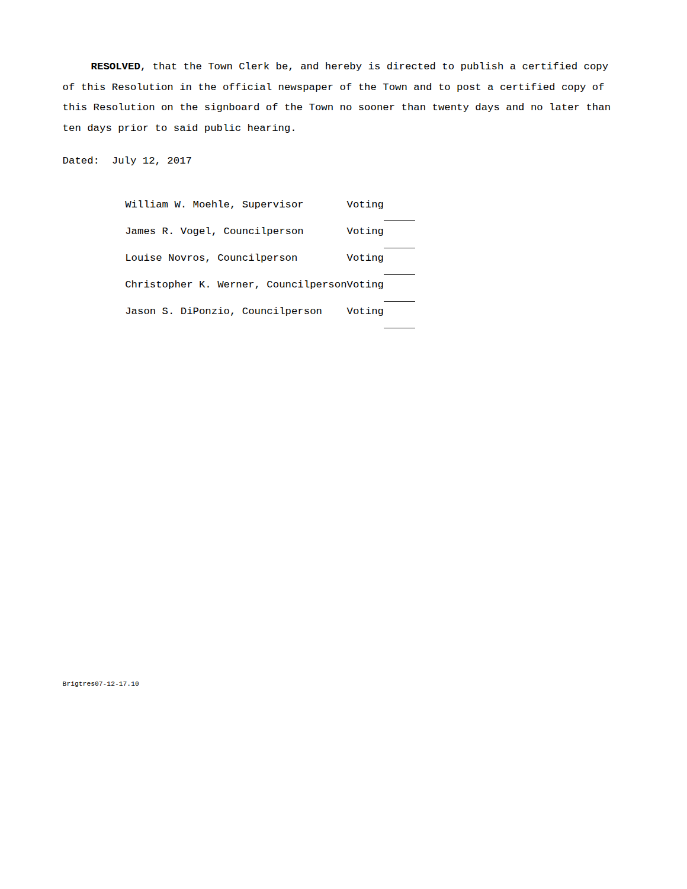RESOLVED, that the Town Clerk be, and hereby is directed to publish a certified copy of this Resolution in the official newspaper of the Town and to post a certified copy of this Resolution on the signboard of the Town no sooner than twenty days and no later than ten days prior to said public hearing.
Dated: July 12, 2017
| William W. Moehle, Supervisor | Voting | |
| James R. Vogel, Councilperson | Voting | |
| Louise Novros, Councilperson | Voting | |
| Christopher K. Werner, Councilperson | Voting | |
| Jason S. DiPonzio, Councilperson | Voting | |
Brigtres07-12-17.10